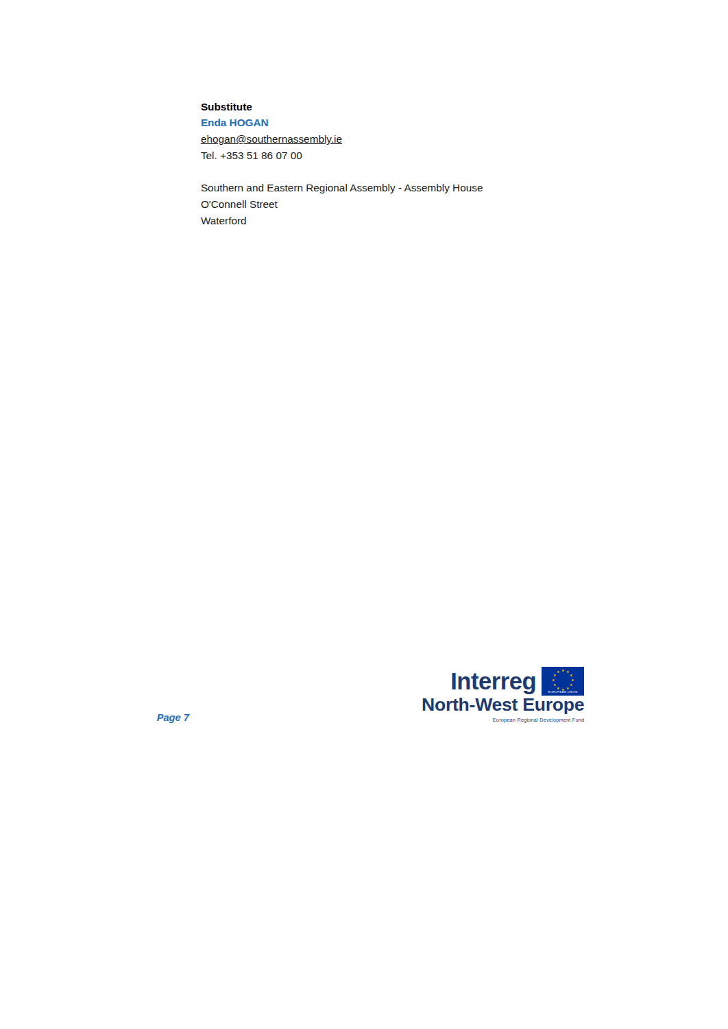Substitute
Enda HOGAN
ehogan@southernassembly.ie
Tel. +353 51 86 07 00
Southern and Eastern Regional Assembly - Assembly House
O'Connell Street
Waterford
Page 7
Interreg
★ ★ ★ ★ ★ ★ ★ ★ ★ ★ ★ ★
EUROPEAN UNION
North-West Europe
European Regional Development Fund